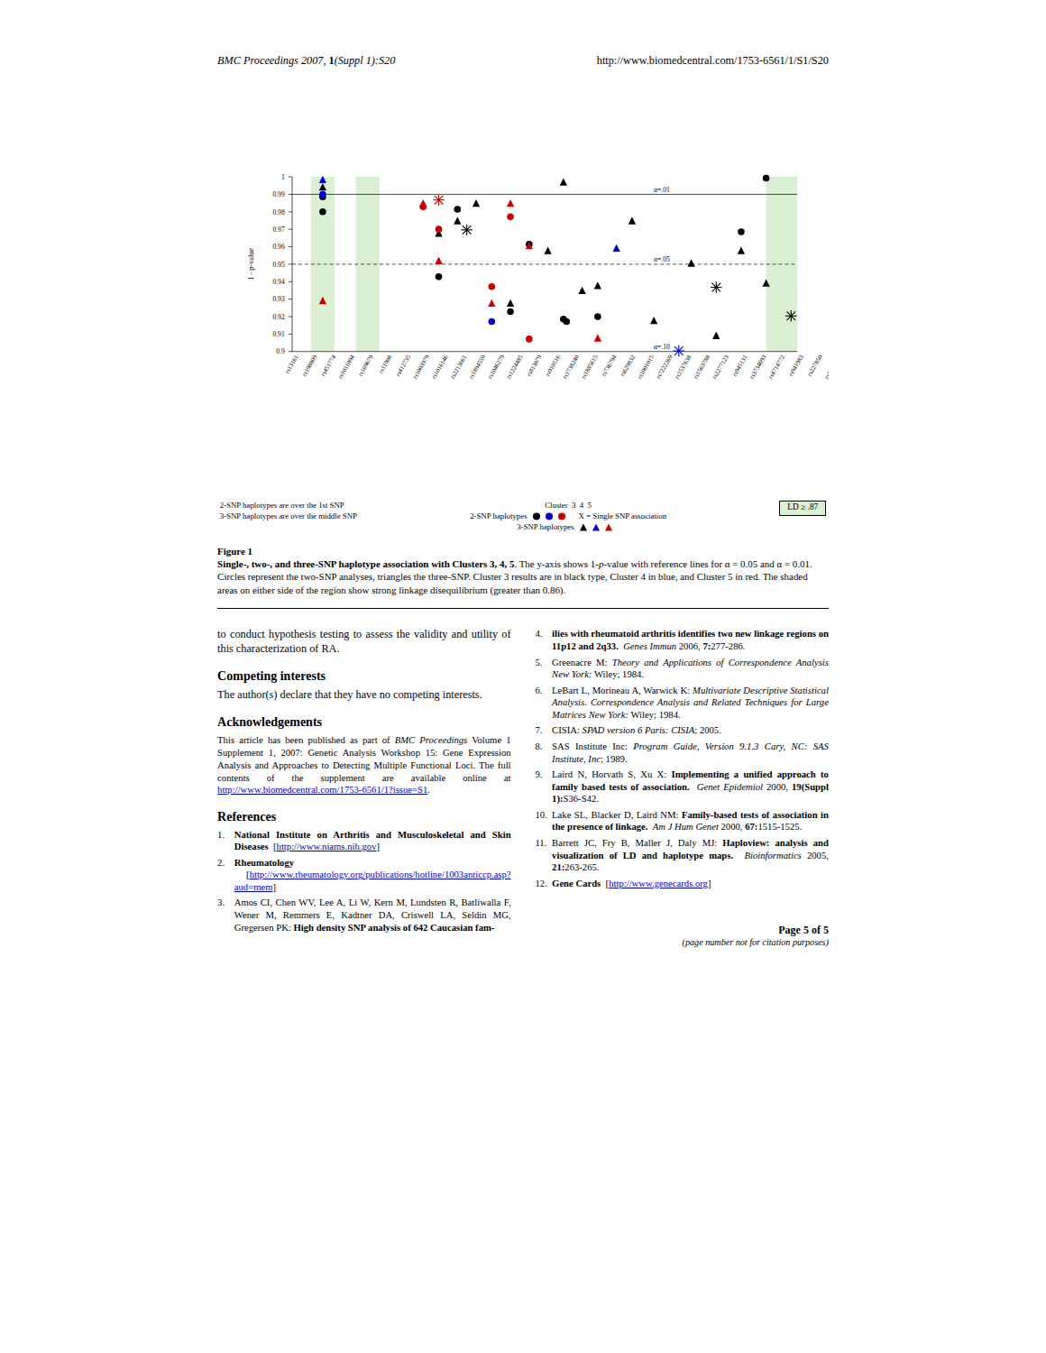BMC Proceedings 2007, 1(Suppl 1):S20
http://www.biomedcentral.com/1753-6561/1/S1/S20
1 0.99 0.98 0.97 0.96 0.95 0.94 0.93 0.92 0.91 0.9 1 - p-value α=.01 α=.05 α=.10 rs13161 rs198809 rs451774 rs1011094 rs169679 rs11908 rs412735 rs1003979 rs1016146 rs2213661 rs1894559 rs1046279 rs1224485 rs813079 rs910516 rs1738240 rs1885615 rs736794 rs629832 rs1001015 rs7222269 rs1537638 rs1563788 rs2277123 rs945131 rs3734693 rs4714772 rs941983 rs227850 rs1293467 rs3778507
2-SNP haplotypes are over the 1st SNP
3-SNP haplotypes are over the middle SNP
Cluster 3 4 5
2-SNP haplotypes X = Single SNP association
3-SNP haplotypes
LD ≥ .87
Figure 1
Single-, two-, and three-SNP haplotype association with Clusters 3, 4, 5. The y-axis shows 1-p-value with reference lines for α = 0.05 and α = 0.01. Circles represent the two-SNP analyses, triangles the three-SNP. Cluster 3 results are in black type, Cluster 4 in blue, and Cluster 5 in red. The shaded areas on either side of the region show strong linkage disequilibrium (greater than 0.86).
to conduct hypothesis testing to assess the validity and utility of this characterization of RA.
Competing interests
The author(s) declare that they have no competing interests.
Acknowledgements
This article has been published as part of BMC Proceedings Volume 1 Supplement 1, 2007: Genetic Analysis Workshop 15: Gene Expression Analysis and Approaches to Detecting Multiple Functional Loci. The full contents of the supplement are available online at http://www.biomedcentral.com/1753-6561/1?issue=S1.
References
National Institute on Arthritis and Musculoskeletal and Skin Diseases [http://www.niams.nih.gov]
Rheumatology [http://www.rheumatology.org/publications/hotline/1003anticcp.asp?aud=mem]
Amos CI, Chen WV, Lee A, Li W, Kern M, Lundsten R, Batliwalla F, Wener M, Remmers E, Kadtner DA, Criswell LA, Seldin MG, Gregersen PK: High density SNP analysis of 642 Caucasian fam-
ilies with rheumatoid arthritis identifies two new linkage regions on 11p12 and 2q33. Genes Immun 2006, 7: 277-286.
Greenacre M: Theory and Applications of Correspondence Analysis New York: Wiley; 1984.
LeBart L, Morineau A, Warwick K: Multivariate Descriptive Statistical Analysis. Correspondence Analysis and Related Techniques for Large Matrices New York: Wiley; 1984.
CISIA: SPAD version 6 Paris: CISIA; 2005.
SAS Institute Inc: Program Guide, Version 9.1.3 Cary, NC: SAS Institute, Inc; 1989.
Laird N, Horvath S, Xu X: Implementing a unified approach to family based tests of association. Genet Epidemiol 2000, 19(Suppl 1): S36-S42.
Lake SL, Blacker D, Laird NM: Family-based tests of association in the presence of linkage. Am J Hum Genet 2000, 67: 1515-1525.
Barrett JC, Fry B, Maller J, Daly MJ: Haploview: analysis and visualization of LD and haplotype maps. Bioinformatics 2005, 21: 263-265.
Gene Cards [http://www.genecards.org]
Page 5 of 5
(page number not for citation purposes)